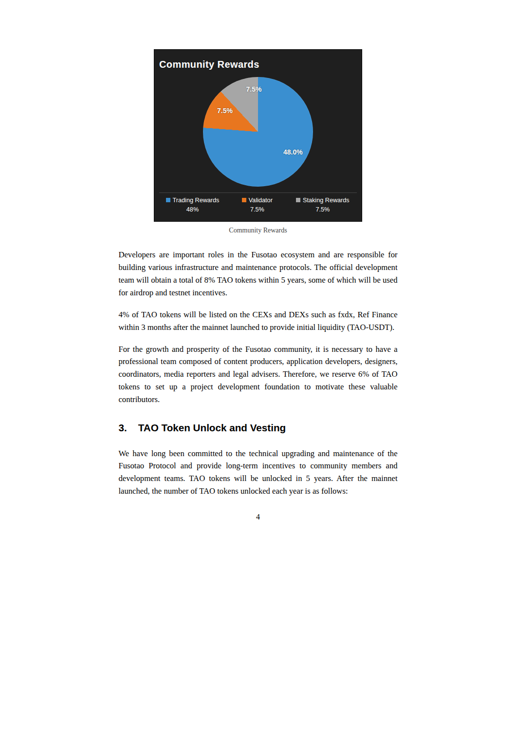Community Rewards
48.0% 7.5% 7.5%
Trading Rewards 48% Validator 7.5% Staking Rewards 7.5%
Community Rewards
Developers are important roles in the Fusotao ecosystem and are responsible for building various infrastructure and maintenance protocols. The official development team will obtain a total of 8% TAO tokens within 5 years, some of which will be used for airdrop and testnet incentives.
4% of TAO tokens will be listed on the CEXs and DEXs such as fxdx, Ref Finance within 3 months after the mainnet launched to provide initial liquidity (TAO-USDT).
For the growth and prosperity of the Fusotao community, it is necessary to have a professional team composed of content producers, application developers, designers, coordinators, media reporters and legal advisers. Therefore, we reserve 6% of TAO tokens to set up a project development foundation to motivate these valuable contributors.
3. TAO Token Unlock and Vesting
We have long been committed to the technical upgrading and maintenance of the Fusotao Protocol and provide long-term incentives to community members and development teams. TAO tokens will be unlocked in 5 years. After the mainnet launched, the number of TAO tokens unlocked each year is as follows:
4